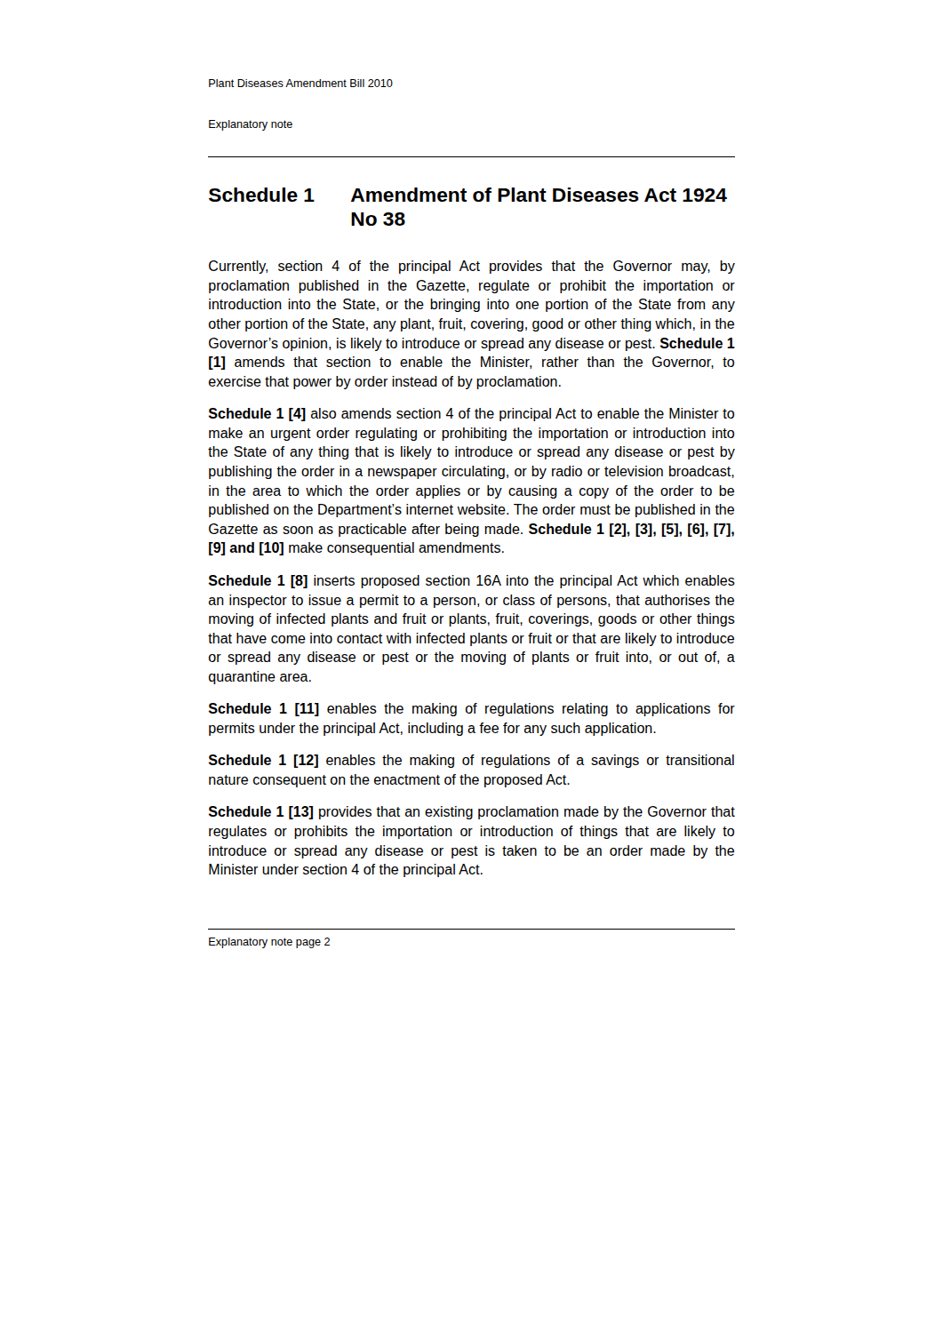Plant Diseases Amendment Bill 2010
Explanatory note
Schedule 1 Amendment of Plant Diseases Act 1924 No 38
Currently, section 4 of the principal Act provides that the Governor may, by proclamation published in the Gazette, regulate or prohibit the importation or introduction into the State, or the bringing into one portion of the State from any other portion of the State, any plant, fruit, covering, good or other thing which, in the Governor’s opinion, is likely to introduce or spread any disease or pest. Schedule 1 [1] amends that section to enable the Minister, rather than the Governor, to exercise that power by order instead of by proclamation.
Schedule 1 [4] also amends section 4 of the principal Act to enable the Minister to make an urgent order regulating or prohibiting the importation or introduction into the State of any thing that is likely to introduce or spread any disease or pest by publishing the order in a newspaper circulating, or by radio or television broadcast, in the area to which the order applies or by causing a copy of the order to be published on the Department’s internet website. The order must be published in the Gazette as soon as practicable after being made. Schedule 1 [2], [3], [5], [6], [7], [9] and [10] make consequential amendments.
Schedule 1 [8] inserts proposed section 16A into the principal Act which enables an inspector to issue a permit to a person, or class of persons, that authorises the moving of infected plants and fruit or plants, fruit, coverings, goods or other things that have come into contact with infected plants or fruit or that are likely to introduce or spread any disease or pest or the moving of plants or fruit into, or out of, a quarantine area.
Schedule 1 [11] enables the making of regulations relating to applications for permits under the principal Act, including a fee for any such application.
Schedule 1 [12] enables the making of regulations of a savings or transitional nature consequent on the enactment of the proposed Act.
Schedule 1 [13] provides that an existing proclamation made by the Governor that regulates or prohibits the importation or introduction of things that are likely to introduce or spread any disease or pest is taken to be an order made by the Minister under section 4 of the principal Act.
Explanatory note page 2